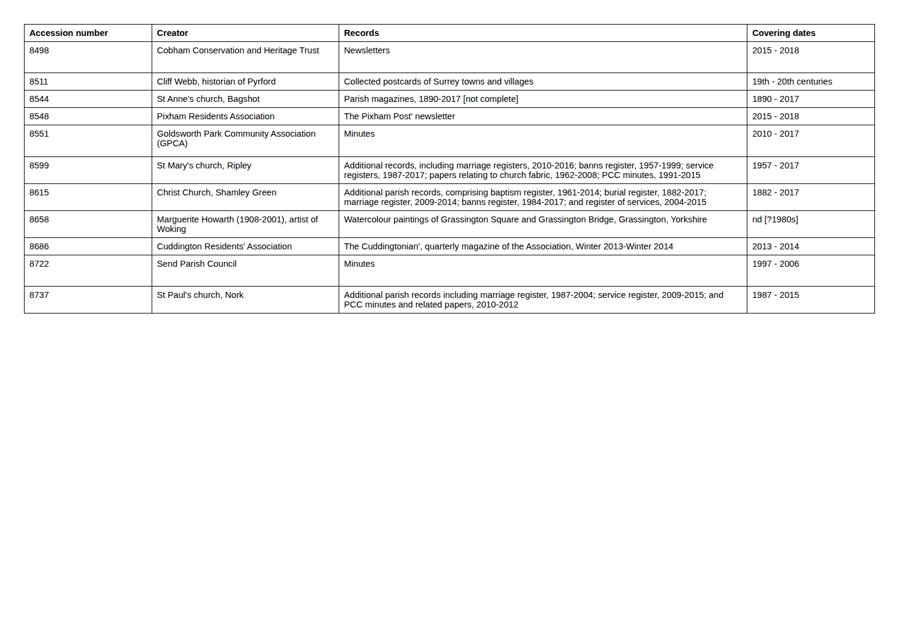| Accession number | Creator | Records | Covering dates |
| --- | --- | --- | --- |
| 8498 | Cobham Conservation and Heritage Trust | Newsletters | 2015 - 2018 |
| 8511 | Cliff Webb, historian of Pyrford | Collected postcards of Surrey towns and villages | 19th - 20th centuries |
| 8544 | St Anne's church, Bagshot | Parish magazines, 1890-2017 [not complete] | 1890 - 2017 |
| 8548 | Pixham Residents Association | The Pixham Post' newsletter | 2015 - 2018 |
| 8551 | Goldsworth Park Community Association (GPCA) | Minutes | 2010 - 2017 |
| 8599 | St Mary's church, Ripley | Additional records, including marriage registers, 2010-2016; banns register, 1957-1999; service registers, 1987-2017; papers relating to church fabric, 1962-2008; PCC minutes, 1991-2015 | 1957 - 2017 |
| 8615 | Christ Church, Shamley Green | Additional parish records, comprising baptism register, 1961-2014; burial register, 1882-2017; marriage register, 2009-2014; banns register, 1984-2017; and register of services, 2004-2015 | 1882 - 2017 |
| 8658 | Marguerite Howarth (1908-2001), artist of Woking | Watercolour paintings of Grassington Square and Grassington Bridge, Grassington, Yorkshire | nd [?1980s] |
| 8686 | Cuddington Residents' Association | The Cuddingtonian', quarterly magazine of the Association, Winter 2013-Winter 2014 | 2013 - 2014 |
| 8722 | Send Parish Council | Minutes | 1997 - 2006 |
| 8737 | St Paul's church, Nork | Additional parish records including marriage register, 1987-2004; service register, 2009-2015; and PCC minutes and related papers, 2010-2012 | 1987 - 2015 |